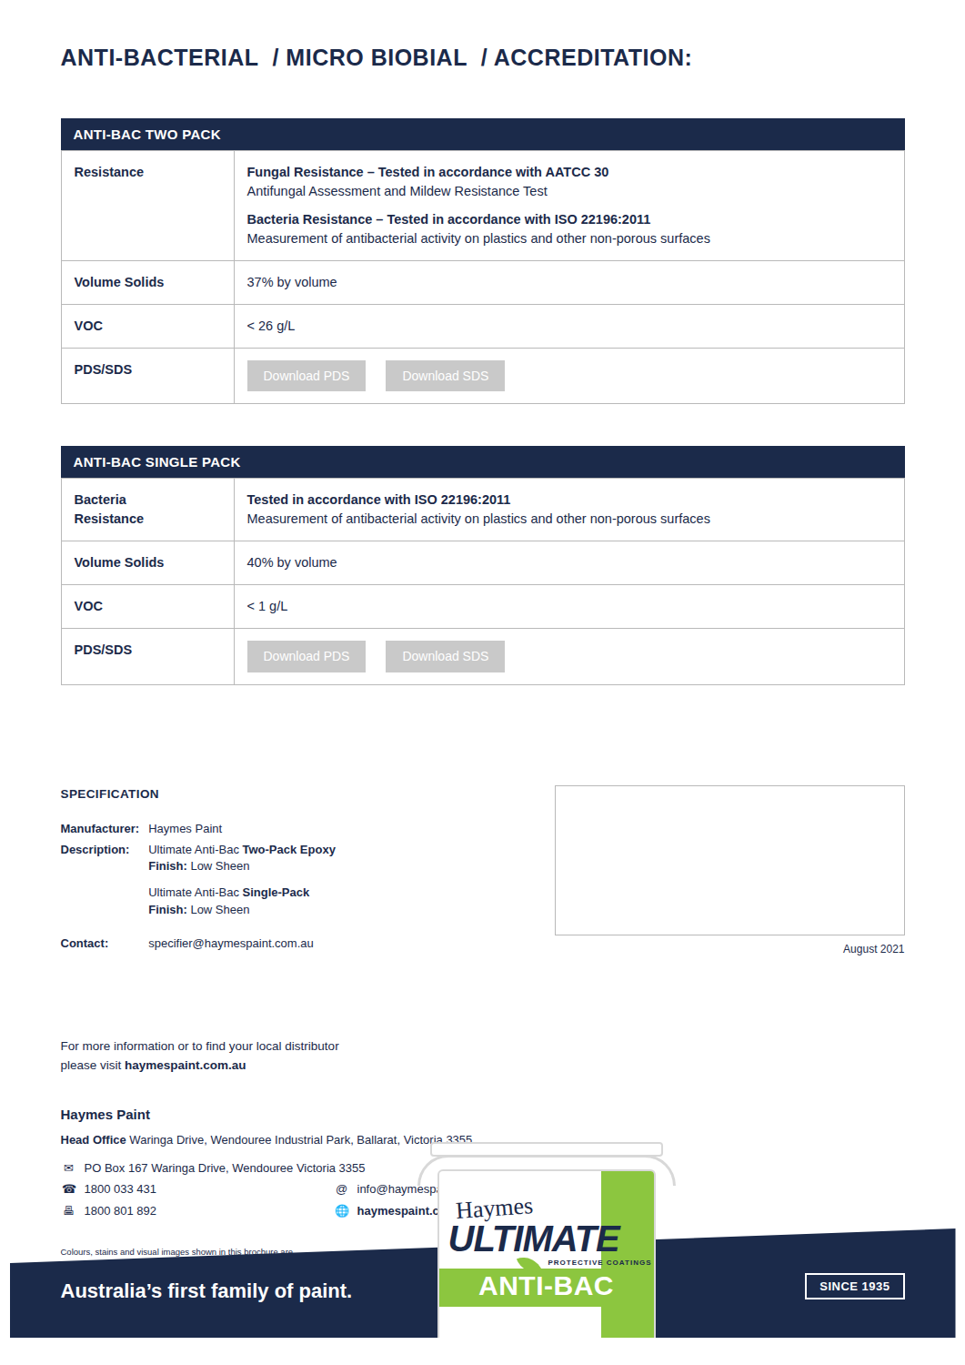ANTI-BACTERIAL / MICRO BIOBIAL / ACCREDITATION:
ANTI-BAC TWO PACK
| Resistance | Fungal Resistance – Tested in accordance with AATCC 30 Antifungal Assessment and Mildew Resistance Test Bacteria Resistance – Tested in accordance with ISO 22196:2011 Measurement of antibacterial activity on plastics and other non-porous surfaces |
| Volume Solids | 37% by volume |
| VOC | < 26 g/L |
| PDS/SDS | Download PDS Download SDS |
ANTI-BAC SINGLE PACK
| Bacteria Resistance | Tested in accordance with ISO 22196:2011 Measurement of antibacterial activity on plastics and other non-porous surfaces |
| Volume Solids | 40% by volume |
| VOC | < 1 g/L |
| PDS/SDS | Download PDS Download SDS |
SPECIFICATION
| Manufacturer: | Haymes Paint |
| Description: | Ultimate Anti-Bac Two-Pack Epoxy Finish: Low Sheen Ultimate Anti-Bac Single-Pack Finish: Low Sheen |
| Contact: | specifier@haymespaint.com.au |
August 2021
For more information or to find your local distributor
please visit haymespaint.com.au
Haymes Paint
Head Office Waringa Drive, Wendouree Industrial Park, Ballarat, Victoria 3355
✉PO Box 167 Waringa Drive, Wendouree Victoria 3355
☎1800 033 431
@info@haymespaint.com.au
🖶1800 801 892
🌐haymespaint.com.au
Colours, stains and visual images shown in this brochure are as close to actual colour that printing processes allow. All samples are representations only. We recommend a test area is applied prior to final colour choice.
Australia’s first family of paint.
SINCE 1935
Haymes
ULTIMATE
PROTECTIVE COATINGS
ANTI-BAC